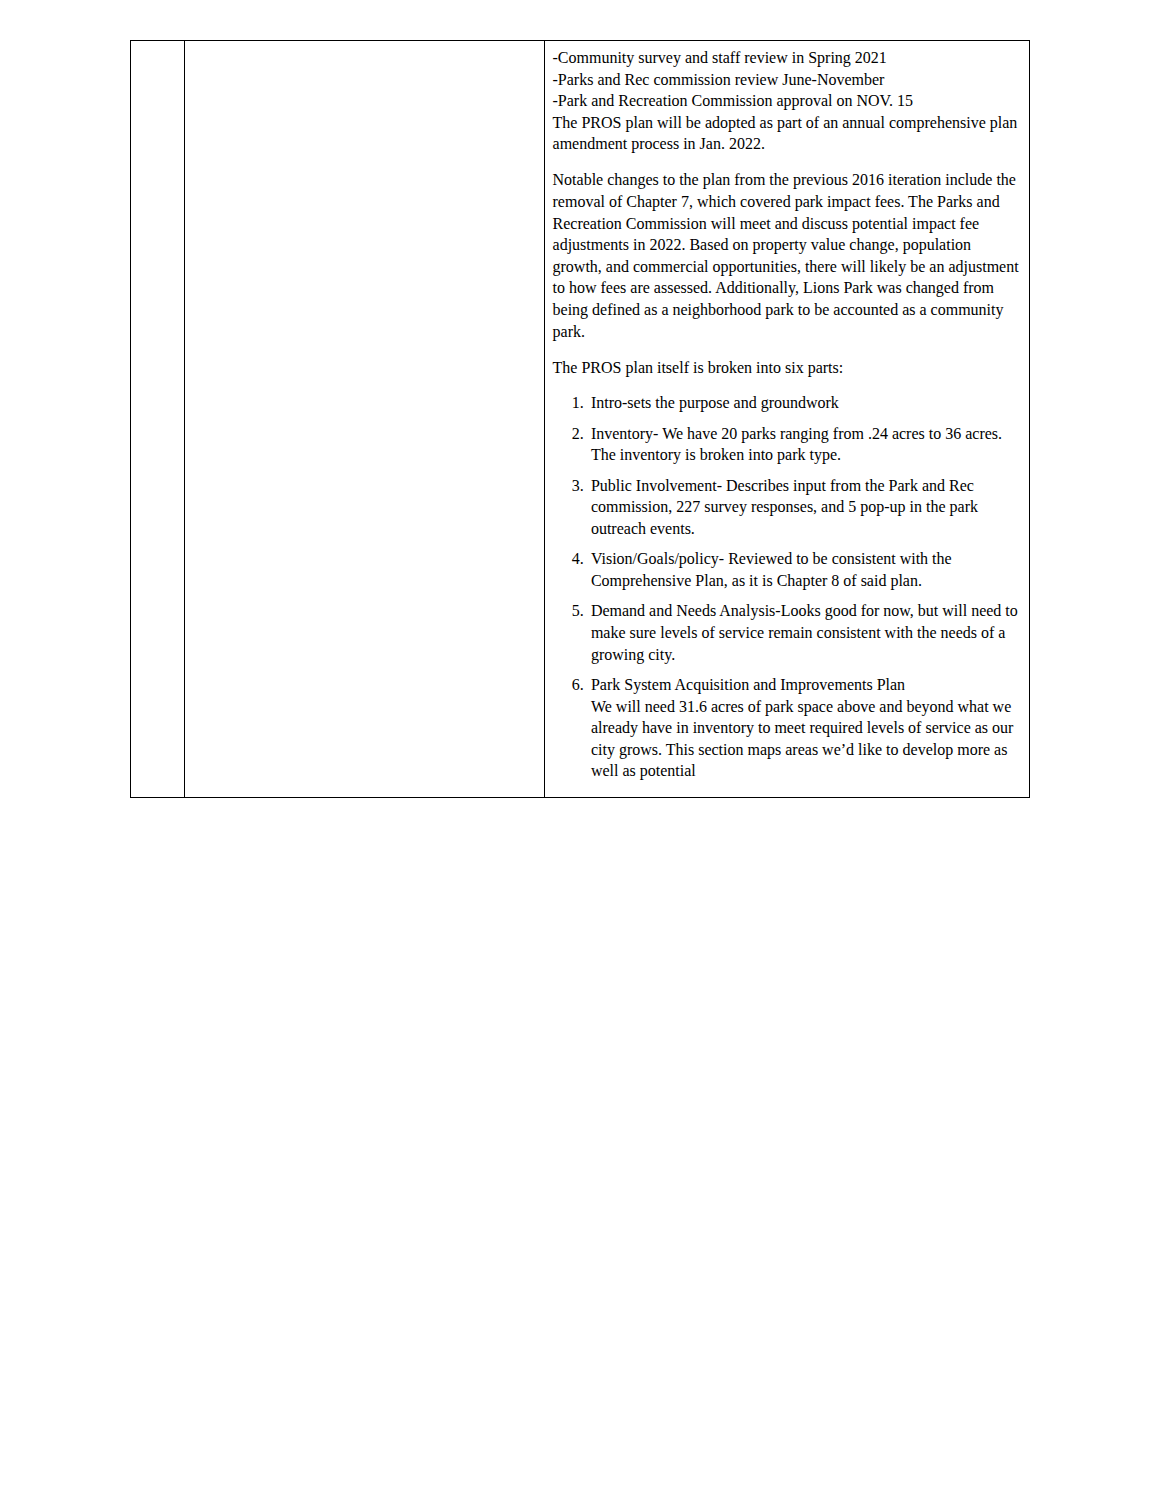| | | -Community survey and staff review in Spring 2021 -Parks and Rec commission review June-November -Park and Recreation Commission approval on NOV. 15 The PROS plan will be adopted as part of an annual comprehensive plan amendment process in Jan. 2022. Notable changes to the plan from the previous 2016 iteration include the removal of Chapter 7, which covered park impact fees. The Parks and Recreation Commission will meet and discuss potential impact fee adjustments in 2022. Based on property value change, population growth, and commercial opportunities, there will likely be an adjustment to how fees are assessed. Additionally, Lions Park was changed from being defined as a neighborhood park to be accounted as a community park. The PROS plan itself is broken into six parts: Intro-sets the purpose and groundwork Inventory- We have 20 parks ranging from .24 acres to 36 acres. The inventory is broken into park type. Public Involvement- Describes input from the Park and Rec commission, 227 survey responses, and 5 pop-up in the park outreach events. Vision/Goals/policy- Reviewed to be consistent with the Comprehensive Plan, as it is Chapter 8 of said plan. Demand and Needs Analysis-Looks good for now, but will need to make sure levels of service remain consistent with the needs of a growing city. Park System Acquisition and Improvements Plan We will need 31.6 acres of park space above and beyond what we already have in inventory to meet required levels of service as our city grows. This section maps areas we’d like to develop more as well as potential |